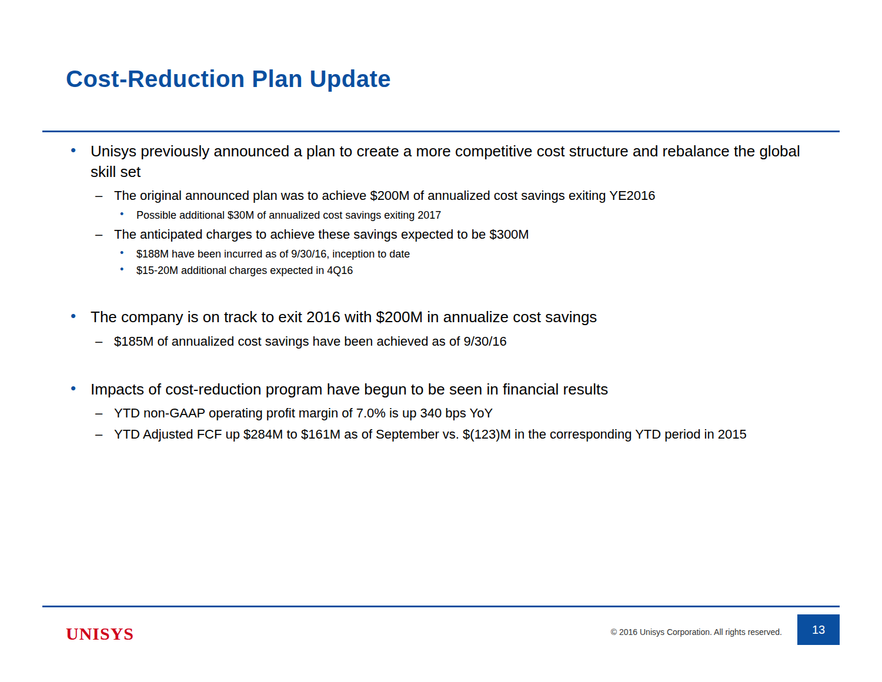Cost-Reduction Plan Update
Unisys previously announced a plan to create a more competitive cost structure and rebalance the global skill set
The original announced plan was to achieve $200M of annualized cost savings exiting YE2016
Possible additional $30M of annualized cost savings exiting 2017
The anticipated charges to achieve these savings expected to be $300M
$188M have been incurred as of 9/30/16, inception to date
$15-20M additional charges expected in 4Q16
The company is on track to exit 2016 with $200M in annualize cost savings
$185M of annualized cost savings have been achieved as of 9/30/16
Impacts of cost-reduction program have begun to be seen in financial results
YTD non-GAAP operating profit margin of 7.0% is up 340 bps YoY
YTD Adjusted FCF up $284M to $161M as of September vs. $(123)M in the corresponding YTD period in 2015
UNISYS
© 2016 Unisys Corporation. All rights reserved.
13